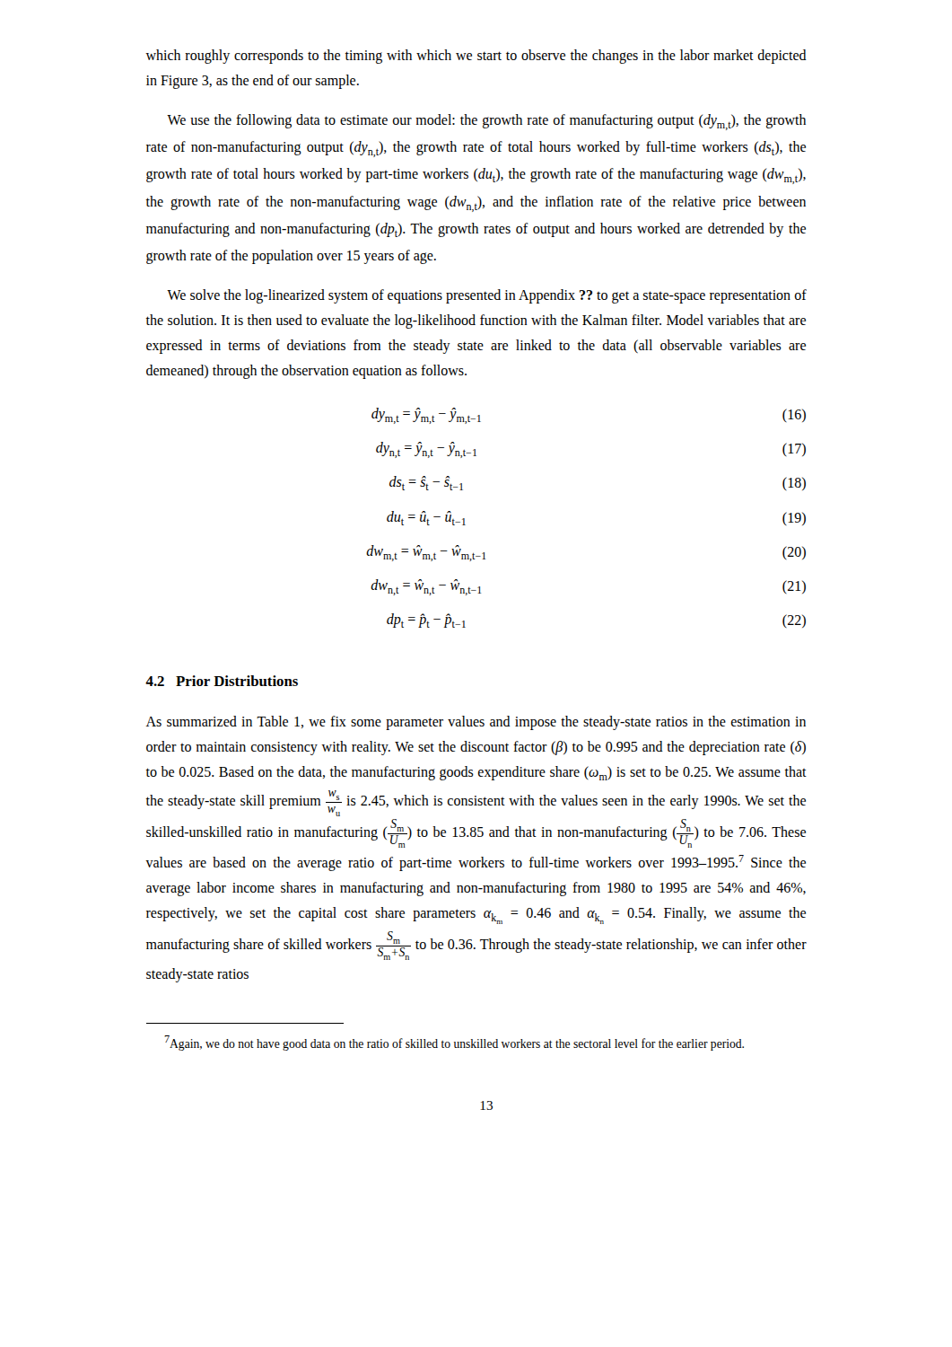which roughly corresponds to the timing with which we start to observe the changes in the labor market depicted in Figure 3, as the end of our sample.
We use the following data to estimate our model: the growth rate of manufacturing output (dym,t), the growth rate of non-manufacturing output (dyn,t), the growth rate of total hours worked by full-time workers (dst), the growth rate of total hours worked by part-time workers (dut), the growth rate of the manufacturing wage (dwm,t), the growth rate of the non-manufacturing wage (dwn,t), and the inflation rate of the relative price between manufacturing and non-manufacturing (dpt). The growth rates of output and hours worked are detrended by the growth rate of the population over 15 years of age.
We solve the log-linearized system of equations presented in Appendix ?? to get a state-space representation of the solution. It is then used to evaluate the log-likelihood function with the Kalman filter. Model variables that are expressed in terms of deviations from the steady state are linked to the data (all observable variables are demeaned) through the observation equation as follows.
| dy m,t = ŷ m,t − ŷ m,t−1 | (16) |
| dy n,t = ŷ n,t − ŷ n,t−1 | (17) |
| ds t = ŝ t − ŝ t−1 | (18) |
| du t = û t − û t−1 | (19) |
| dw m,t = ŵ m,t − ŵ m,t−1 | (20) |
| dw n,t = ŵ n,t − ŵ n,t−1 | (21) |
| dp t = p̂ t − p̂ t−1 | (22) |
4.2 Prior Distributions
As summarized in Table 1, we fix some parameter values and impose the steady-state ratios in the estimation in order to maintain consistency with reality. We set the discount factor (β) to be 0.995 and the depreciation rate (δ) to be 0.025. Based on the data, the manufacturing goods expenditure share (ωm) is set to be 0.25. We assume that the steady-state skill premium ws wu is 2.45, which is consistent with the values seen in the early 1990s. We set the skilled-unskilled ratio in manufacturing (Sm Um) to be 13.85 and that in non-manufacturing (Sn Un) to be 7.06. These values are based on the average ratio of part-time workers to full-time workers over 1993–1995.7 Since the average labor income shares in manufacturing and non-manufacturing from 1980 to 1995 are 54% and 46%, respectively, we set the capital cost share parameters αkm = 0.46 and αkn = 0.54. Finally, we assume the manufacturing share of skilled workers Sm Sm+Sn to be 0.36. Through the steady-state relationship, we can infer other steady-state ratios
7Again, we do not have good data on the ratio of skilled to unskilled workers at the sectoral level for the earlier period.
13